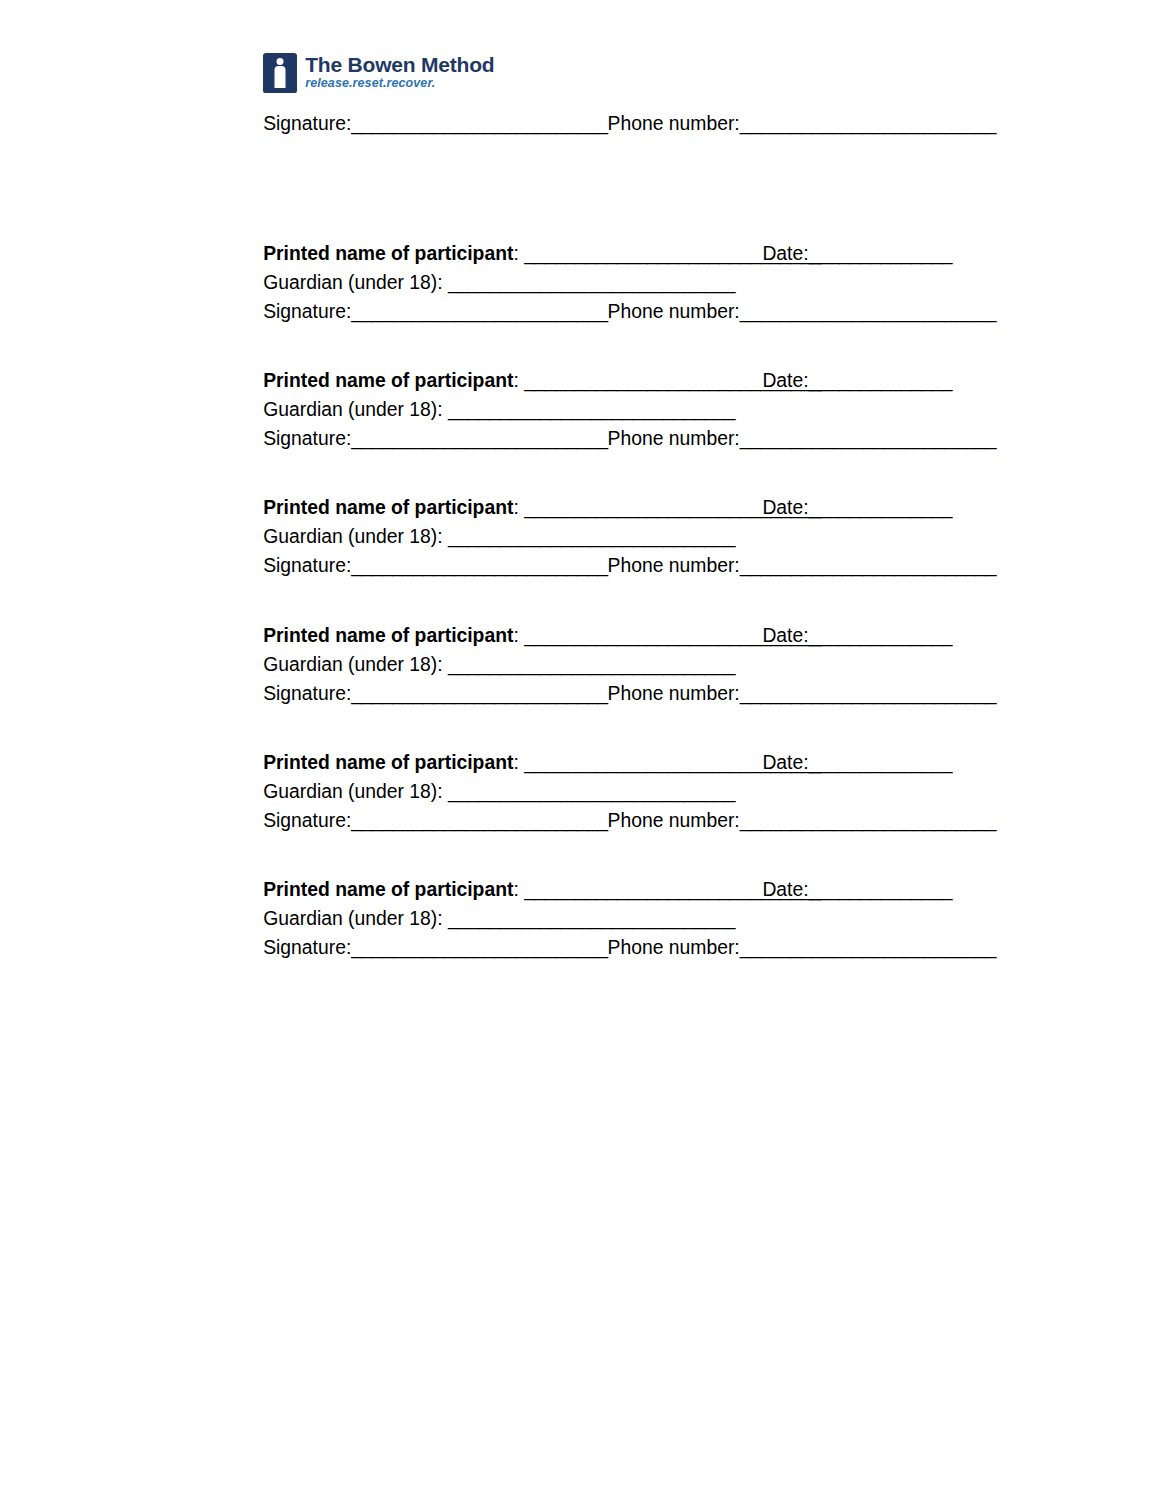The Bowen Method
release.reset.recover.
Signature:_________________________ Phone number:_________________________
Printed name of participant: _____________________________ Date:______________
Guardian (under 18): ____________________________
Signature:_________________________ Phone number:_________________________
Printed name of participant: _____________________________ Date:______________
Guardian (under 18): ____________________________
Signature:_________________________ Phone number:_________________________
Printed name of participant: _____________________________ Date:______________
Guardian (under 18): ____________________________
Signature:_________________________ Phone number:_________________________
Printed name of participant: _____________________________ Date:______________
Guardian (under 18): ____________________________
Signature:_________________________ Phone number:_________________________
Printed name of participant: _____________________________ Date:______________
Guardian (under 18): ____________________________
Signature:_________________________ Phone number:_________________________
Printed name of participant: _____________________________ Date:______________
Guardian (under 18): ____________________________
Signature:_________________________ Phone number:_________________________